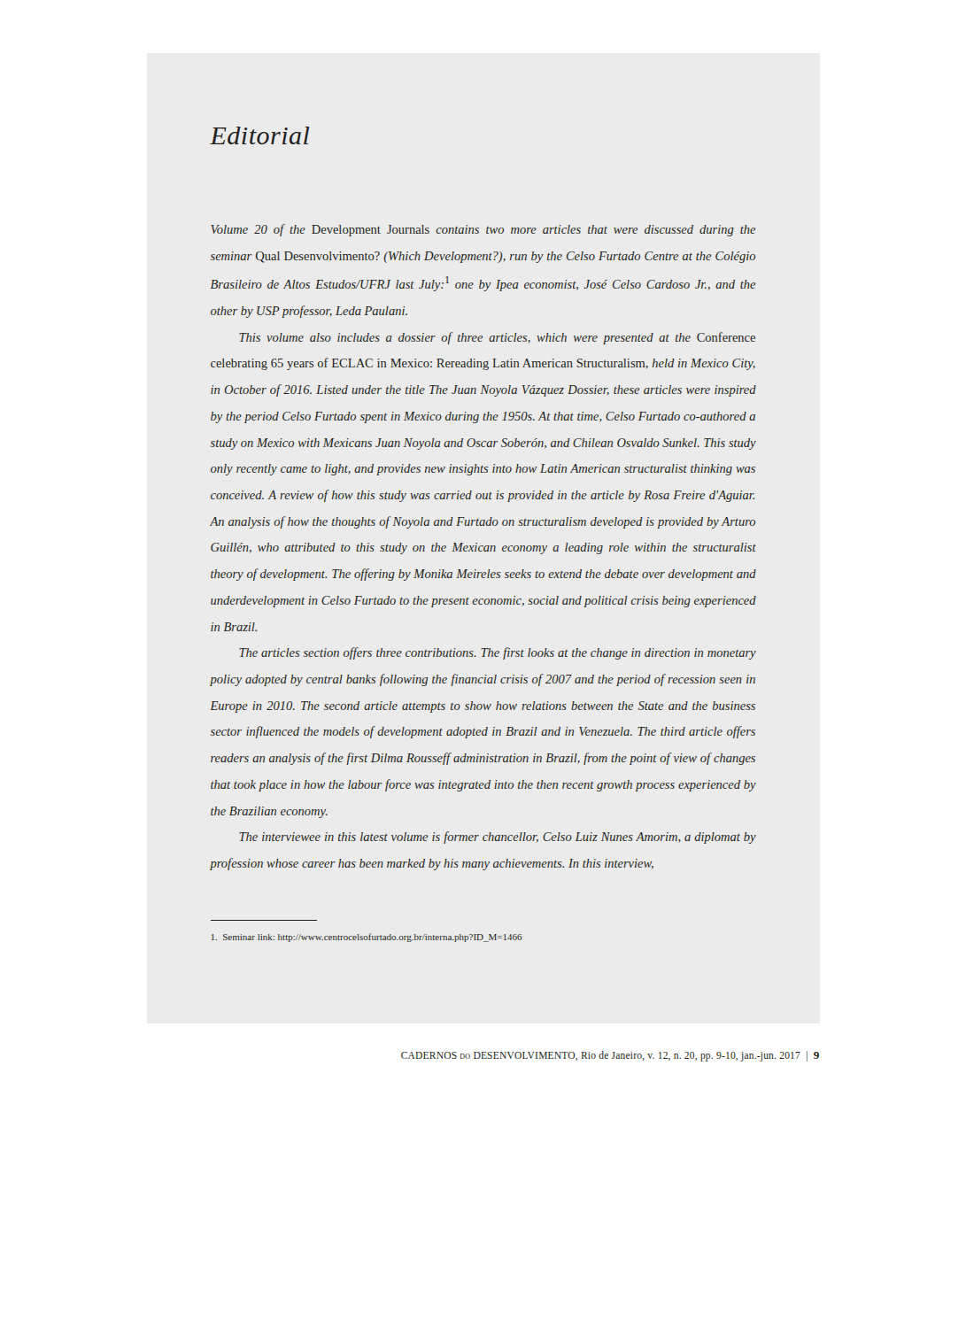Editorial
Volume 20 of the Development Journals contains two more articles that were discussed during the seminar Qual Desenvolvimento? (Which Development?), run by the Celso Furtado Centre at the Colégio Brasileiro de Altos Estudos/UFRJ last July:1 one by Ipea economist, José Celso Cardoso Jr., and the other by USP professor, Leda Paulani.
This volume also includes a dossier of three articles, which were presented at the Conference celebrating 65 years of ECLAC in Mexico: Rereading Latin American Structuralism, held in Mexico City, in October of 2016. Listed under the title The Juan Noyola Vázquez Dossier, these articles were inspired by the period Celso Furtado spent in Mexico during the 1950s. At that time, Celso Furtado co-authored a study on Mexico with Mexicans Juan Noyola and Oscar Soberón, and Chilean Osvaldo Sunkel. This study only recently came to light, and provides new insights into how Latin American structuralist thinking was conceived. A review of how this study was carried out is provided in the article by Rosa Freire d'Aguiar. An analysis of how the thoughts of Noyola and Furtado on structuralism developed is provided by Arturo Guillén, who attributed to this study on the Mexican economy a leading role within the structuralist theory of development. The offering by Monika Meireles seeks to extend the debate over development and underdevelopment in Celso Furtado to the present economic, social and political crisis being experienced in Brazil.
The articles section offers three contributions. The first looks at the change in direction in monetary policy adopted by central banks following the financial crisis of 2007 and the period of recession seen in Europe in 2010. The second article attempts to show how relations between the State and the business sector influenced the models of development adopted in Brazil and in Venezuela. The third article offers readers an analysis of the first Dilma Rousseff administration in Brazil, from the point of view of changes that took place in how the labour force was integrated into the then recent growth process experienced by the Brazilian economy.
The interviewee in this latest volume is former chancellor, Celso Luiz Nunes Amorim, a diplomat by profession whose career has been marked by his many achievements. In this interview,
1. Seminar link: http://www.centrocelsofurtado.org.br/interna.php?ID_M=1466
CADERNOS do DESENVOLVIMENTO, Rio de Janeiro, v. 12, n. 20, pp. 9-10, jan.-jun. 2017 | 9